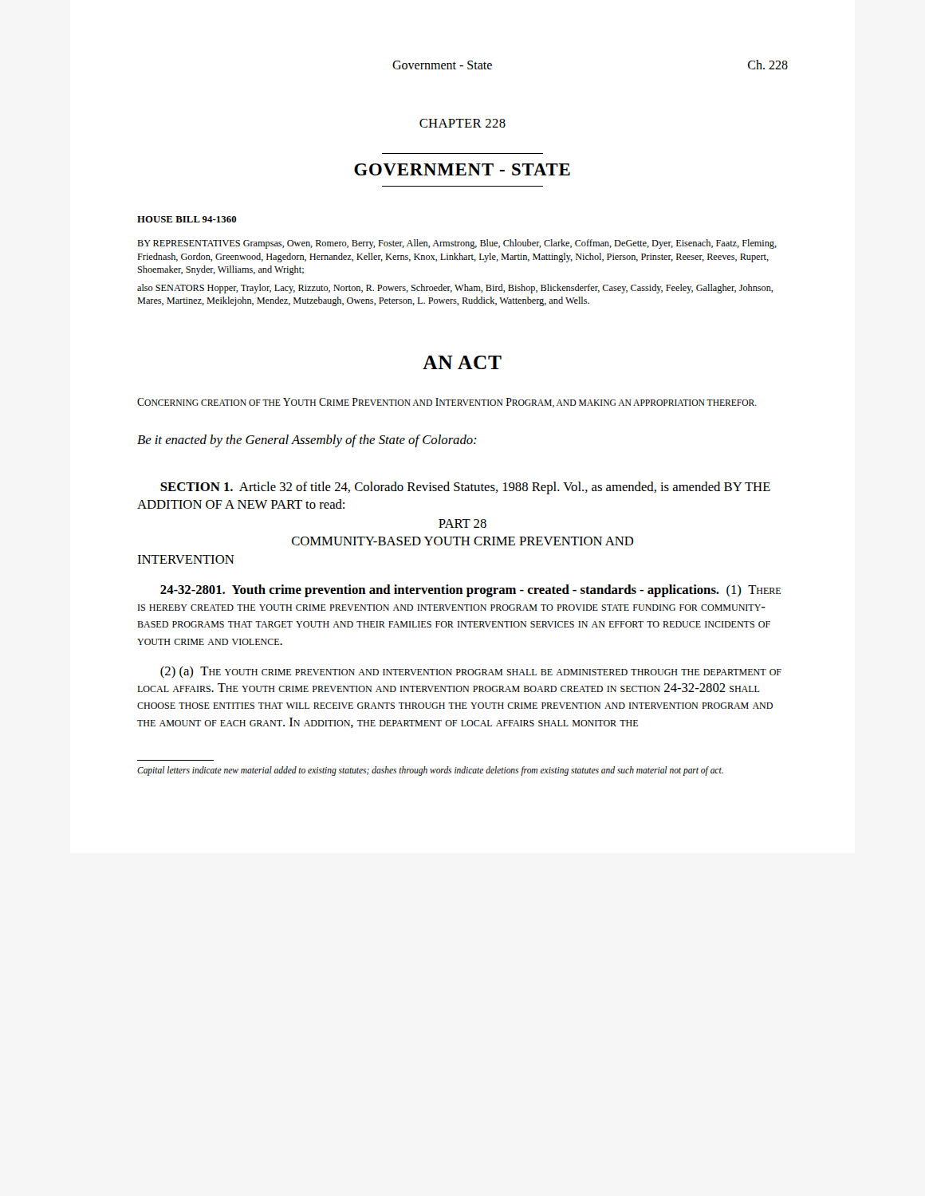Government - State
Ch. 228
CHAPTER 228
GOVERNMENT - STATE
HOUSE BILL 94-1360
BY REPRESENTATIVES Grampsas, Owen, Romero, Berry, Foster, Allen, Armstrong, Blue, Chlouber, Clarke, Coffman, DeGette, Dyer, Eisenach, Faatz, Fleming, Friednash, Gordon, Greenwood, Hagedorn, Hernandez, Keller, Kerns, Knox, Linkhart, Lyle, Martin, Mattingly, Nichol, Pierson, Prinster, Reeser, Reeves, Rupert, Shoemaker, Snyder, Williams, and Wright;
also SENATORS Hopper, Traylor, Lacy, Rizzuto, Norton, R. Powers, Schroeder, Wham, Bird, Bishop, Blickensderfer, Casey, Cassidy, Feeley, Gallagher, Johnson, Mares, Martinez, Meiklejohn, Mendez, Mutzebaugh, Owens, Peterson, L. Powers, Ruddick, Wattenberg, and Wells.
AN ACT
CONCERNING CREATION OF THE YOUTH CRIME PREVENTION AND INTERVENTION PROGRAM, AND MAKING AN APPROPRIATION THEREFOR.
Be it enacted by the General Assembly of the State of Colorado:
SECTION 1. Article 32 of title 24, Colorado Revised Statutes, 1988 Repl. Vol., as amended, is amended BY THE ADDITION OF A NEW PART to read:
PART 28
COMMUNITY-BASED YOUTH CRIME PREVENTION AND
INTERVENTION
24-32-2801. Youth crime prevention and intervention program - created - standards - applications. (1) There is hereby created the youth crime prevention and intervention program to provide state funding for community-based programs that target youth and their families for intervention services in an effort to reduce incidents of youth crime and violence.
(2) (a) The youth crime prevention and intervention program shall be administered through the department of local affairs. The youth crime prevention and intervention program board created in section 24-32-2802 shall choose those entities that will receive grants through the youth crime prevention and intervention program and the amount of each grant. In addition, the department of local affairs shall monitor the
Capital letters indicate new material added to existing statutes; dashes through words indicate deletions from existing statutes and such material not part of act.